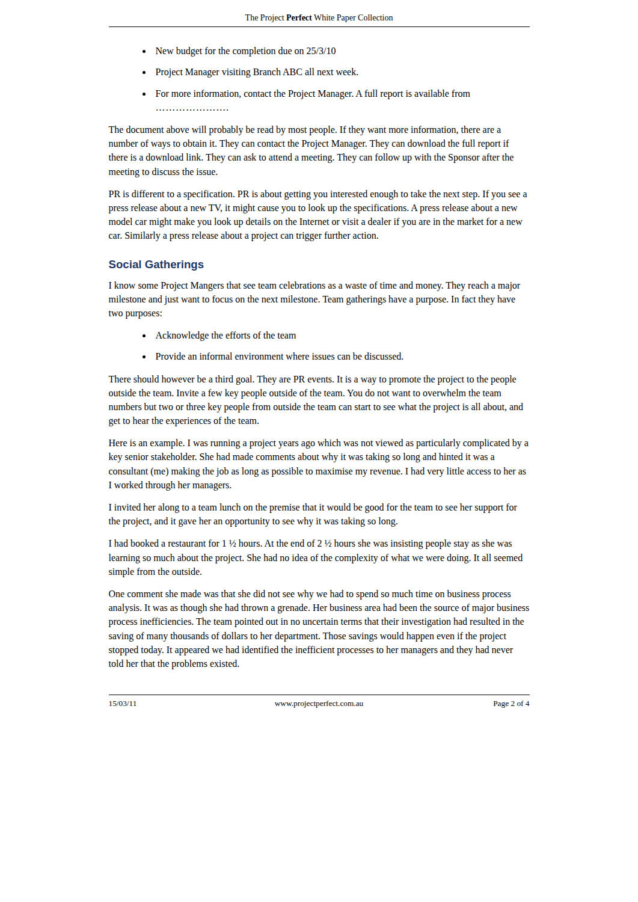The Project Perfect White Paper Collection
New budget for the completion due on 25/3/10
Project Manager visiting Branch ABC all next week.
For more information, contact the Project Manager. A full report is available from ………………….
The document above will probably be read by most people. If they want more information, there are a number of ways to obtain it. They can contact the Project Manager. They can download the full report if there is a download link. They can ask to attend a meeting. They can follow up with the Sponsor after the meeting to discuss the issue.
PR is different to a specification. PR is about getting you interested enough to take the next step. If you see a press release about a new TV, it might cause you to look up the specifications. A press release about a new model car might make you look up details on the Internet or visit a dealer if you are in the market for a new car. Similarly a press release about a project can trigger further action.
Social Gatherings
I know some Project Mangers that see team celebrations as a waste of time and money. They reach a major milestone and just want to focus on the next milestone. Team gatherings have a purpose. In fact they have two purposes:
Acknowledge the efforts of the team
Provide an informal environment where issues can be discussed.
There should however be a third goal. They are PR events. It is a way to promote the project to the people outside the team. Invite a few key people outside of the team. You do not want to overwhelm the team numbers but two or three key people from outside the team can start to see what the project is all about, and get to hear the experiences of the team.
Here is an example. I was running a project years ago which was not viewed as particularly complicated by a key senior stakeholder. She had made comments about why it was taking so long and hinted it was a consultant (me) making the job as long as possible to maximise my revenue. I had very little access to her as I worked through her managers.
I invited her along to a team lunch on the premise that it would be good for the team to see her support for the project, and it gave her an opportunity to see why it was taking so long.
I had booked a restaurant for 1 ½ hours. At the end of 2 ½ hours she was insisting people stay as she was learning so much about the project. She had no idea of the complexity of what we were doing. It all seemed simple from the outside.
One comment she made was that she did not see why we had to spend so much time on business process analysis. It was as though she had thrown a grenade. Her business area had been the source of major business process inefficiencies. The team pointed out in no uncertain terms that their investigation had resulted in the saving of many thousands of dollars to her department. Those savings would happen even if the project stopped today. It appeared we had identified the inefficient processes to her managers and they had never told her that the problems existed.
15/03/11
www.projectperfect.com.au
Page 2 of 4